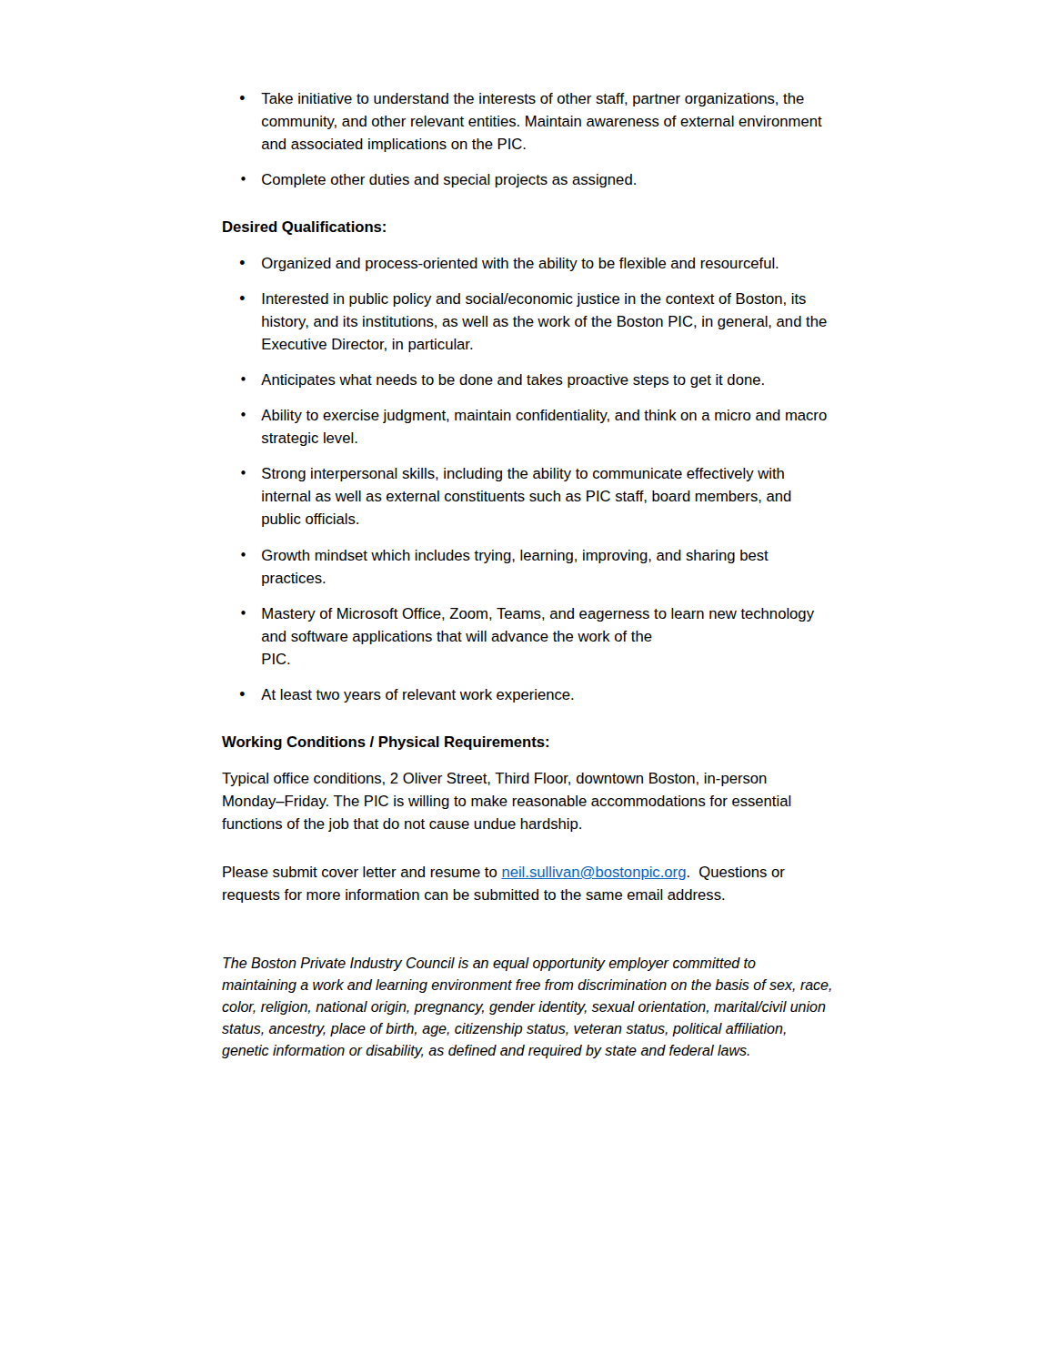Take initiative to understand the interests of other staff, partner organizations, the community, and other relevant entities. Maintain awareness of external environment and associated implications on the PIC.
Complete other duties and special projects as assigned.
Desired Qualifications:
Organized and process-oriented with the ability to be flexible and resourceful.
Interested in public policy and social/economic justice in the context of Boston, its history, and its institutions, as well as the work of the Boston PIC, in general, and the Executive Director, in particular.
Anticipates what needs to be done and takes proactive steps to get it done.
Ability to exercise judgment, maintain confidentiality, and think on a micro and macro strategic level.
Strong interpersonal skills, including the ability to communicate effectively with internal as well as external constituents such as PIC staff, board members, and public officials.
Growth mindset which includes trying, learning, improving, and sharing best practices.
Mastery of Microsoft Office, Zoom, Teams, and eagerness to learn new technology and software applications that will advance the work of the
PIC.
At least two years of relevant work experience.
Working Conditions / Physical Requirements:
Typical office conditions, 2 Oliver Street, Third Floor, downtown Boston, in-person Monday–Friday. The PIC is willing to make reasonable accommodations for essential functions of the job that do not cause undue hardship.
Please submit cover letter and resume to neil.sullivan@bostonpic.org. Questions or requests for more information can be submitted to the same email address.
The Boston Private Industry Council is an equal opportunity employer committed to maintaining a work and learning environment free from discrimination on the basis of sex, race, color, religion, national origin, pregnancy, gender identity, sexual orientation, marital/civil union status, ancestry, place of birth, age, citizenship status, veteran status, political affiliation, genetic information or disability, as defined and required by state and federal laws.